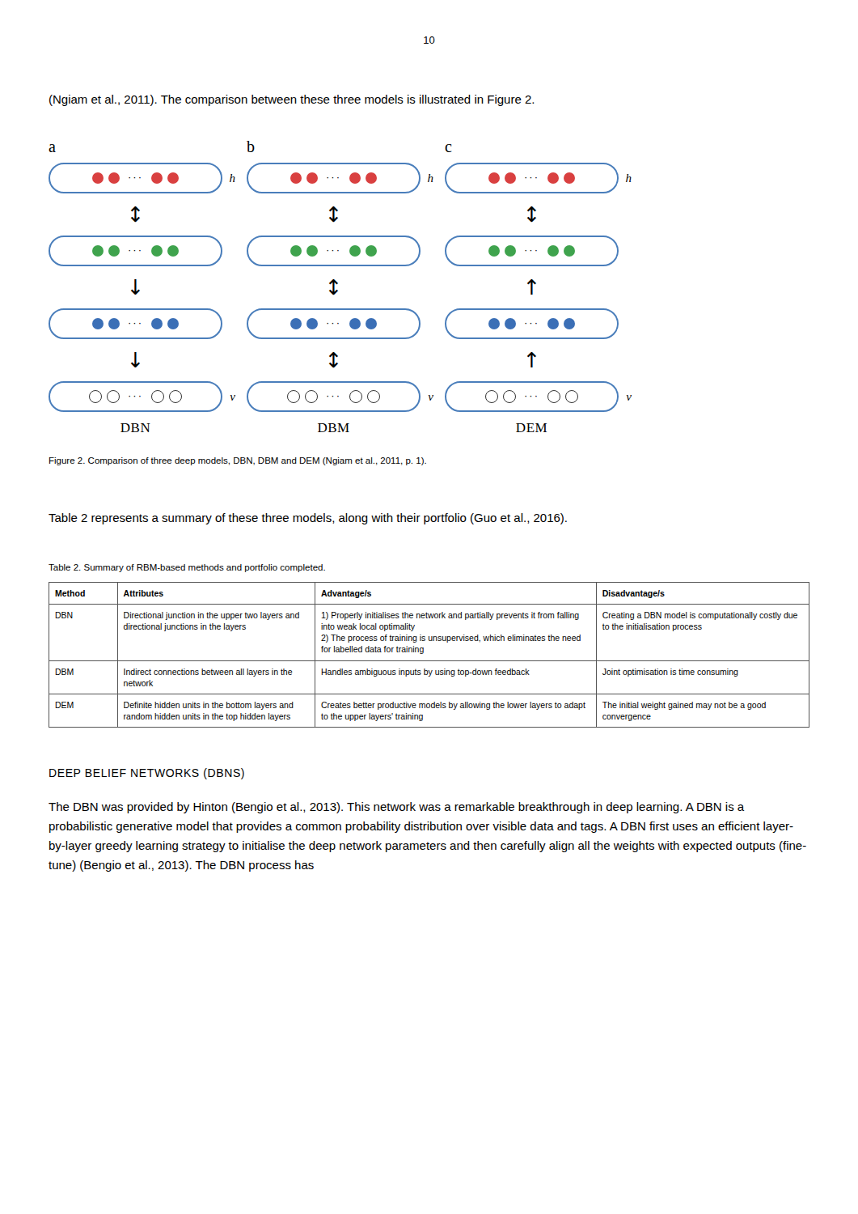10
(Ngiam et al., 2011). The comparison between these three models is illustrated in Figure 2.
a
··· h
↕
···
↓
···
↓
··· v
DBN
b
··· h
↕
···
↕
···
↕
··· v
DBM
c
··· h
↕
···
↑
···
↑
··· v
DEM
Figure 2. Comparison of three deep models, DBN, DBM and DEM (Ngiam et al., 2011, p. 1).
Table 2 represents a summary of these three models, along with their portfolio (Guo et al., 2016).
Table 2. Summary of RBM-based methods and portfolio completed.
| Method | Attributes | Advantage/s | Disadvantage/s |
| --- | --- | --- | --- |
| DBN | Directional junction in the upper two layers and directional junctions in the layers | 1) Properly initialises the network and partially prevents it from falling into weak local optimality 2) The process of training is unsupervised, which eliminates the need for labelled data for training | Creating a DBN model is computationally costly due to the initialisation process |
| DBM | Indirect connections between all layers in the network | Handles ambiguous inputs by using top-down feedback | Joint optimisation is time consuming |
| DEM | Definite hidden units in the bottom layers and random hidden units in the top hidden layers | Creates better productive models by allowing the lower layers to adapt to the upper layers' training | The initial weight gained may not be a good convergence |
DEEP BELIEF NETWORKS (DBNS)
The DBN was provided by Hinton (Bengio et al., 2013). This network was a remarkable breakthrough in deep learning. A DBN is a probabilistic generative model that provides a common probability distribution over visible data and tags. A DBN first uses an efficient layer-by-layer greedy learning strategy to initialise the deep network parameters and then carefully align all the weights with expected outputs (fine-tune) (Bengio et al., 2013). The DBN process has